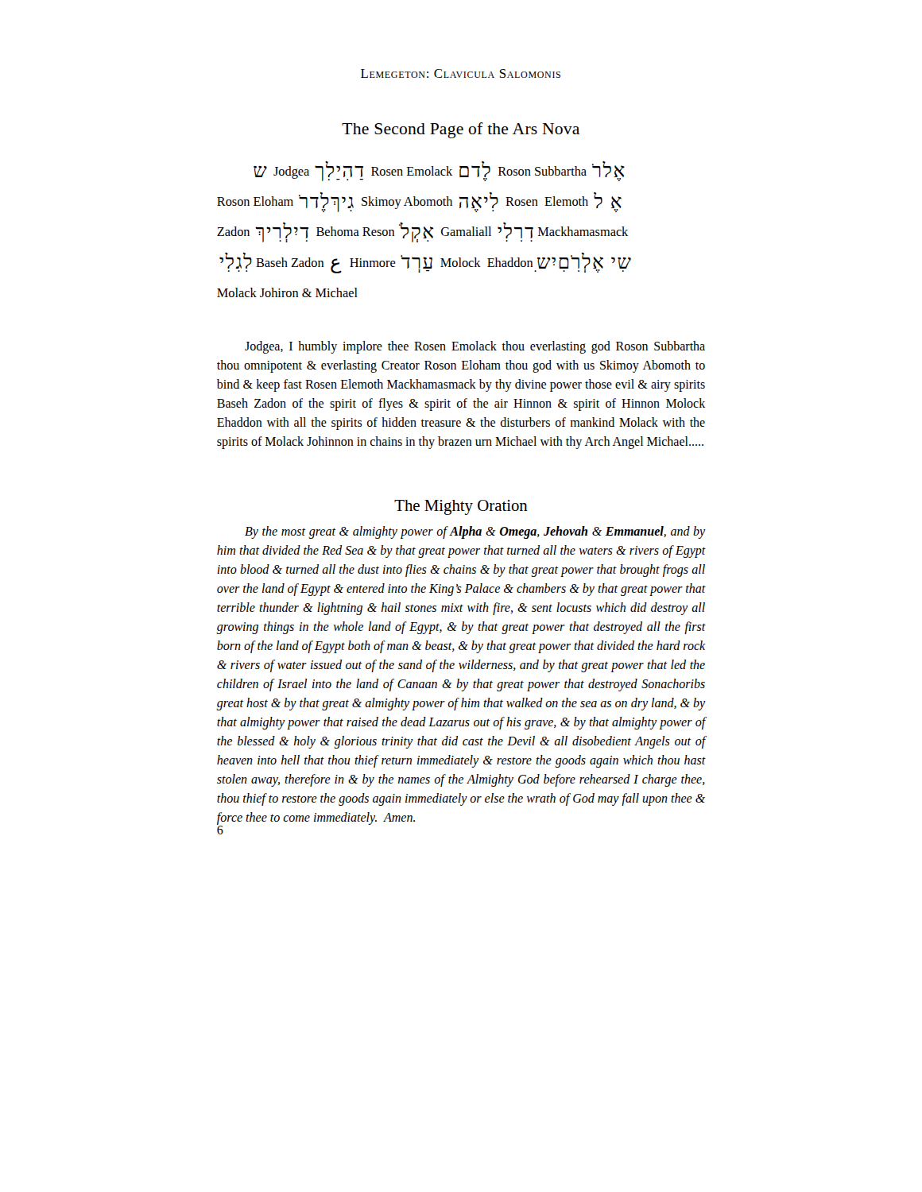Lemegeton: Clavicula Salomonis
The Second Page of the Ars Nova
ש Jodgea דַהִיַלִך Rosen Emolack לֶדם Roson Subbartha אֶלרֹ
Roson Eloham גִיךְלֶדרֹ Skimoy Abomoth לִיאֶה Rosen Elemoth אֶ ל
Zadon דִיִלְרִיךְ Behoma Reson אִקְלֹ Gamaliall דִרִלִיMackhamasmack
לִגִלִיBaseh Zadon ع Hinmore עַרְדֹ Molock Ehaddonִשִי אֶלְרִֹםִיִש
Molack Johiron & Michael
Jodgea, I humbly implore thee Rosen Emolack thou everlasting god Roson Subbartha thou omnipotent & everlasting Creator Roson Eloham thou god with us Skimoy Abomoth to bind & keep fast Rosen Elemoth Mackhamasmack by thy divine power those evil & airy spirits Baseh Zadon of the spirit of flyes & spirit of the air Hinnon & spirit of Hinnon Molock Ehaddon with all the spirits of hidden treasure & the disturbers of mankind Molack with the spirits of Molack Johinnon in chains in thy brazen urn Michael with thy Arch Angel Michael.....
The Mighty Oration
By the most great & almighty power of Alpha & Omega, Jehovah & Emmanuel, and by him that divided the Red Sea & by that great power that turned all the waters & rivers of Egypt into blood & turned all the dust into flies & chains & by that great power that brought frogs all over the land of Egypt & entered into the King’s Palace & chambers & by that great power that terrible thunder & lightning & hail stones mixt with fire, & sent locusts which did destroy all growing things in the whole land of Egypt, & by that great power that destroyed all the first born of the land of Egypt both of man & beast, & by that great power that divided the hard rock & rivers of water issued out of the sand of the wilderness, and by that great power that led the children of Israel into the land of Canaan & by that great power that destroyed Sonachoribs great host & by that great & almighty power of him that walked on the sea as on dry land, & by that almighty power that raised the dead Lazarus out of his grave, & by that almighty power of the blessed & holy & glorious trinity that did cast the Devil & all disobedient Angels out of heaven into hell that thou thief return immediately & restore the goods again which thou hast stolen away, therefore in & by the names of the Almighty God before rehearsed I charge thee, thou thief to restore the goods again immediately or else the wrath of God may fall upon thee & force thee to come immediately. Amen.
6